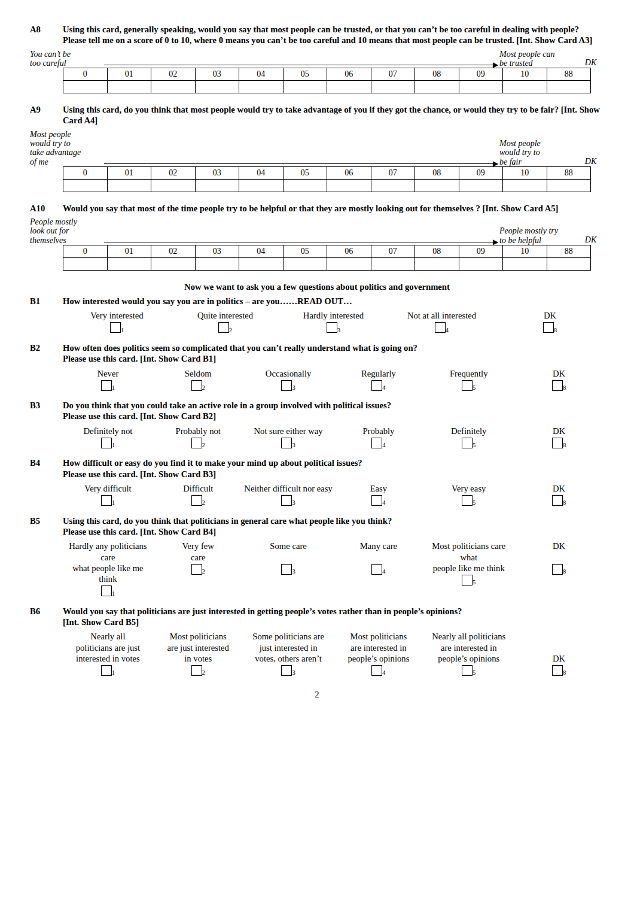A8
Using this card, generally speaking, would you say that most people can be trusted, or that you can’t be too careful in dealing with people? Please tell me on a score of 0 to 10, where 0 means you can’t be too careful and 10 means that most people can be trusted. [Int. Show Card A3]
You can’t be
too careful
Most people can
be trusted
DK
| 0 | 01 | 02 | 03 | 04 | 05 | 06 | 07 | 08 | 09 | 10 | 88 |
A9
Using this card, do you think that most people would try to take advantage of you if they got the chance, or would they try to be fair? [Int. Show Card A4]
Most people
would try to
take advantage
of me
Most people
would try to
be fair
DK
| 0 | 01 | 02 | 03 | 04 | 05 | 06 | 07 | 08 | 09 | 10 | 88 |
A10
Would you say that most of the time people try to be helpful or that they are mostly looking out for themselves ? [Int. Show Card A5]
People mostly
look out for
themselves
People mostly try
to be helpful
DK
| 0 | 01 | 02 | 03 | 04 | 05 | 06 | 07 | 08 | 09 | 10 | 88 |
Now we want to ask you a few questions about politics and government
B1
How interested would you say you are in politics – are you……READ OUT…
Very interested
1
Quite interested
2
Hardly interested
3
Not at all interested
4
DK
8
B2
How often does politics seem so complicated that you can’t really understand what is going on?
Please use this card. [Int. Show Card B1]
Never
1
Seldom
2
Occasionally
3
Regularly
4
Frequently
5
DK
8
B3
Do you think that you could take an active role in a group involved with political issues?
Please use this card. [Int. Show Card B2]
Definitely not
1
Probably not
2
Not sure either way
3
Probably
4
Definitely
5
DK
8
B4
How difficult or easy do you find it to make your mind up about political issues?
Please use this card. [Int. Show Card B3]
Very difficult
1
Difficult
2
Neither difficult nor easy
3
Easy
4
Very easy
5
DK
8
B5
Using this card, do you think that politicians in general care what people like you think?
Please use this card. [Int. Show Card B4]
Hardly any politicians care
what people like me think
1
Very few
care
2
Some care
3
Many care
4
Most politicians care what
people like me think
5
DK
8
B6
Would you say that politicians are just interested in getting people’s votes rather than in people’s opinions?
[Int. Show Card B5]
Nearly all
politicians are just
interested in votes
1
Most politicians
are just interested
in votes
2
Some politicians are
just interested in
votes, others aren’t
3
Most politicians
are interested in
people’s opinions
4
Nearly all politicians
are interested in
people’s opinions
5
DK
8
2